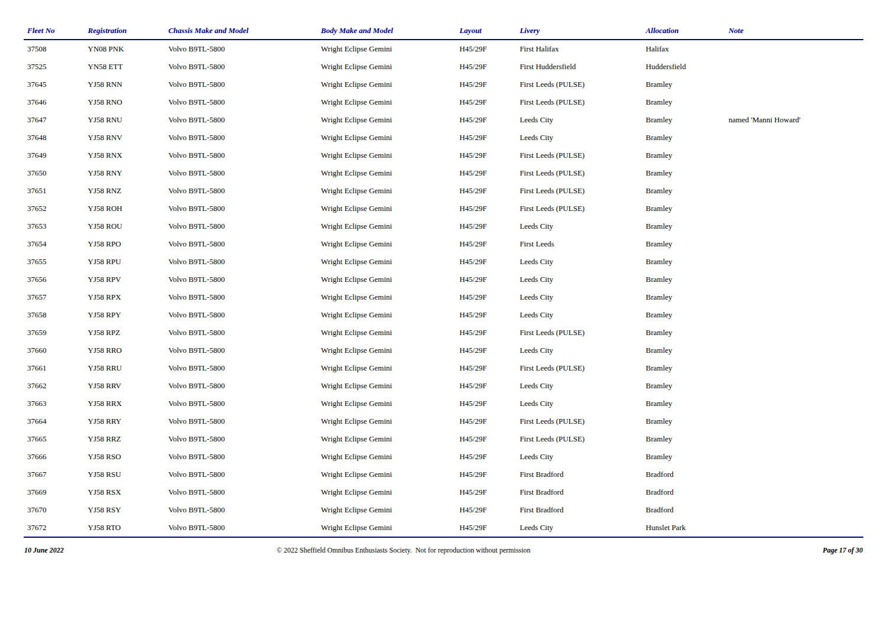| Fleet No | Registration | Chassis Make and Model | Body Make and Model | Layout | Livery | Allocation | Note |
| --- | --- | --- | --- | --- | --- | --- | --- |
| 37508 | YN08 PNK | Volvo B9TL-5800 | Wright Eclipse Gemini | H45/29F | First Halifax | Halifax | |
| 37525 | YN58 ETT | Volvo B9TL-5800 | Wright Eclipse Gemini | H45/29F | First Huddersfield | Huddersfield | |
| 37645 | YJ58 RNN | Volvo B9TL-5800 | Wright Eclipse Gemini | H45/29F | First Leeds (PULSE) | Bramley | |
| 37646 | YJ58 RNO | Volvo B9TL-5800 | Wright Eclipse Gemini | H45/29F | First Leeds (PULSE) | Bramley | |
| 37647 | YJ58 RNU | Volvo B9TL-5800 | Wright Eclipse Gemini | H45/29F | Leeds City | Bramley | named 'Manni Howard' |
| 37648 | YJ58 RNV | Volvo B9TL-5800 | Wright Eclipse Gemini | H45/29F | Leeds City | Bramley | |
| 37649 | YJ58 RNX | Volvo B9TL-5800 | Wright Eclipse Gemini | H45/29F | First Leeds (PULSE) | Bramley | |
| 37650 | YJ58 RNY | Volvo B9TL-5800 | Wright Eclipse Gemini | H45/29F | First Leeds (PULSE) | Bramley | |
| 37651 | YJ58 RNZ | Volvo B9TL-5800 | Wright Eclipse Gemini | H45/29F | First Leeds (PULSE) | Bramley | |
| 37652 | YJ58 ROH | Volvo B9TL-5800 | Wright Eclipse Gemini | H45/29F | First Leeds (PULSE) | Bramley | |
| 37653 | YJ58 ROU | Volvo B9TL-5800 | Wright Eclipse Gemini | H45/29F | Leeds City | Bramley | |
| 37654 | YJ58 RPO | Volvo B9TL-5800 | Wright Eclipse Gemini | H45/29F | First Leeds | Bramley | |
| 37655 | YJ58 RPU | Volvo B9TL-5800 | Wright Eclipse Gemini | H45/29F | Leeds City | Bramley | |
| 37656 | YJ58 RPV | Volvo B9TL-5800 | Wright Eclipse Gemini | H45/29F | Leeds City | Bramley | |
| 37657 | YJ58 RPX | Volvo B9TL-5800 | Wright Eclipse Gemini | H45/29F | Leeds City | Bramley | |
| 37658 | YJ58 RPY | Volvo B9TL-5800 | Wright Eclipse Gemini | H45/29F | Leeds City | Bramley | |
| 37659 | YJ58 RPZ | Volvo B9TL-5800 | Wright Eclipse Gemini | H45/29F | First Leeds (PULSE) | Bramley | |
| 37660 | YJ58 RRO | Volvo B9TL-5800 | Wright Eclipse Gemini | H45/29F | Leeds City | Bramley | |
| 37661 | YJ58 RRU | Volvo B9TL-5800 | Wright Eclipse Gemini | H45/29F | First Leeds (PULSE) | Bramley | |
| 37662 | YJ58 RRV | Volvo B9TL-5800 | Wright Eclipse Gemini | H45/29F | Leeds City | Bramley | |
| 37663 | YJ58 RRX | Volvo B9TL-5800 | Wright Eclipse Gemini | H45/29F | Leeds City | Bramley | |
| 37664 | YJ58 RRY | Volvo B9TL-5800 | Wright Eclipse Gemini | H45/29F | First Leeds (PULSE) | Bramley | |
| 37665 | YJ58 RRZ | Volvo B9TL-5800 | Wright Eclipse Gemini | H45/29F | First Leeds (PULSE) | Bramley | |
| 37666 | YJ58 RSO | Volvo B9TL-5800 | Wright Eclipse Gemini | H45/29F | Leeds City | Bramley | |
| 37667 | YJ58 RSU | Volvo B9TL-5800 | Wright Eclipse Gemini | H45/29F | First Bradford | Bradford | |
| 37669 | YJ58 RSX | Volvo B9TL-5800 | Wright Eclipse Gemini | H45/29F | First Bradford | Bradford | |
| 37670 | YJ58 RSY | Volvo B9TL-5800 | Wright Eclipse Gemini | H45/29F | First Bradford | Bradford | |
| 37672 | YJ58 RTO | Volvo B9TL-5800 | Wright Eclipse Gemini | H45/29F | Leeds City | Hunslet Park | |
| 10 June 2022 | © 2022 Sheffield Omnibus Enthusiasts Society. Not for reproduction without permission | Page 17 of 30 |